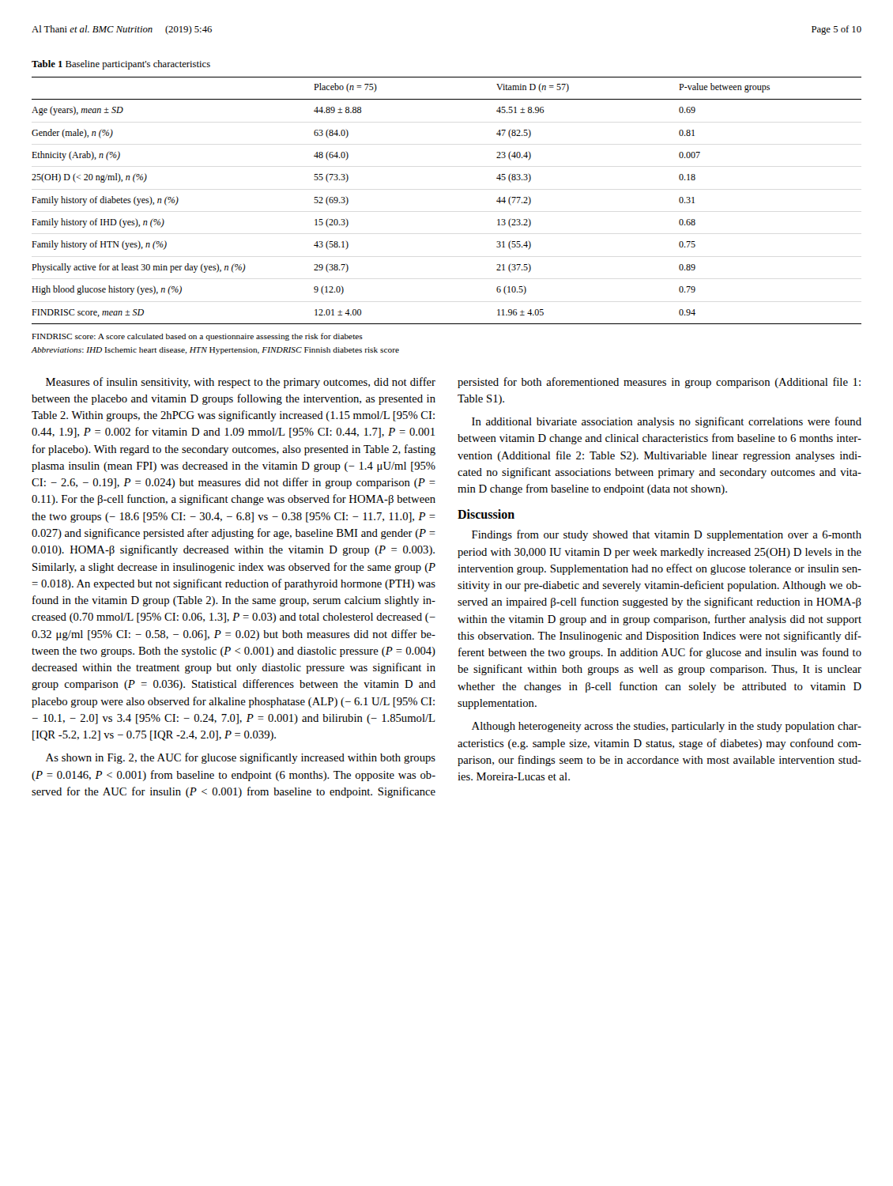Al Thani et al. BMC Nutrition (2019) 5:46
Page 5 of 10
Table 1 Baseline participant's characteristics
| | Placebo ( n = 75) | Vitamin D ( n = 57) | P-value between groups |
| --- | --- | --- | --- |
| Age (years), mean ± SD | 44.89 ± 8.88 | 45.51 ± 8.96 | 0.69 |
| Gender (male), n (%) | 63 (84.0) | 47 (82.5) | 0.81 |
| Ethnicity (Arab), n (%) | 48 (64.0) | 23 (40.4) | 0.007 |
| 25(OH) D (< 20 ng/ml), n (%) | 55 (73.3) | 45 (83.3) | 0.18 |
| Family history of diabetes (yes), n (%) | 52 (69.3) | 44 (77.2) | 0.31 |
| Family history of IHD (yes), n (%) | 15 (20.3) | 13 (23.2) | 0.68 |
| Family history of HTN (yes), n (%) | 43 (58.1) | 31 (55.4) | 0.75 |
| Physically active for at least 30 min per day (yes), n (%) | 29 (38.7) | 21 (37.5) | 0.89 |
| High blood glucose history (yes), n (%) | 9 (12.0) | 6 (10.5) | 0.79 |
| FINDRISC score, mean ± SD | 12.01 ± 4.00 | 11.96 ± 4.05 | 0.94 |
FINDRISC score: A score calculated based on a questionnaire assessing the risk for diabetes
Abbreviations: IHD Ischemic heart disease, HTN Hypertension, FINDRISC Finnish diabetes risk score
Measures of insulin sensitivity, with respect to the primary outcomes, did not differ between the placebo and vitamin D groups following the intervention, as presented in Table 2. Within groups, the 2hPCG was significantly increased (1.15 mmol/L [95% CI: 0.44, 1.9], P = 0.002 for vitamin D and 1.09 mmol/L [95% CI: 0.44, 1.7], P = 0.001 for placebo). With regard to the secondary outcomes, also presented in Table 2, fasting plasma insulin (mean FPI) was decreased in the vitamin D group (− 1.4 μU/ml [95% CI: − 2.6, − 0.19], P = 0.024) but measures did not differ in group comparison (P = 0.11). For the β-cell function, a significant change was observed for HOMA-β between the two groups (− 18.6 [95% CI: − 30.4, − 6.8] vs − 0.38 [95% CI: − 11.7, 11.0], P = 0.027) and significance persisted after adjusting for age, baseline BMI and gender (P = 0.010). HOMA-β significantly decreased within the vitamin D group (P = 0.003). Similarly, a slight decrease in insulinogenic index was observed for the same group (P = 0.018). An expected but not significant reduction of parathyroid hormone (PTH) was found in the vitamin D group (Table 2). In the same group, serum calcium slightly increased (0.70 mmol/L [95% CI: 0.06, 1.3], P = 0.03) and total cholesterol decreased (− 0.32 μg/ml [95% CI: − 0.58, − 0.06], P = 0.02) but both measures did not differ between the two groups. Both the systolic (P < 0.001) and diastolic pressure (P = 0.004) decreased within the treatment group but only diastolic pressure was significant in group comparison (P = 0.036). Statistical differences between the vitamin D and placebo group were also observed for alkaline phosphatase (ALP) (− 6.1 U/L [95% CI: − 10.1, − 2.0] vs 3.4 [95% CI: − 0.24, 7.0], P = 0.001) and bilirubin (− 1.85umol/L [IQR -5.2, 1.2] vs − 0.75 [IQR -2.4, 2.0], P = 0.039).
As shown in Fig. 2, the AUC for glucose significantly increased within both groups (P = 0.0146, P < 0.001) from baseline to endpoint (6 months). The opposite was observed for the AUC for insulin (P < 0.001) from baseline to endpoint. Significance persisted for both aforementioned measures in group comparison (Additional file 1: Table S1).
In additional bivariate association analysis no significant correlations were found between vitamin D change and clinical characteristics from baseline to 6 months intervention (Additional file 2: Table S2). Multivariable linear regression analyses indicated no significant associations between primary and secondary outcomes and vitamin D change from baseline to endpoint (data not shown).
Discussion
Findings from our study showed that vitamin D supplementation over a 6-month period with 30,000 IU vitamin D per week markedly increased 25(OH) D levels in the intervention group. Supplementation had no effect on glucose tolerance or insulin sensitivity in our pre-diabetic and severely vitamin-deficient population. Although we observed an impaired β-cell function suggested by the significant reduction in HOMA-β within the vitamin D group and in group comparison, further analysis did not support this observation. The Insulinogenic and Disposition Indices were not significantly different between the two groups. In addition AUC for glucose and insulin was found to be significant within both groups as well as group comparison. Thus, It is unclear whether the changes in β-cell function can solely be attributed to vitamin D supplementation.
Although heterogeneity across the studies, particularly in the study population characteristics (e.g. sample size, vitamin D status, stage of diabetes) may confound comparison, our findings seem to be in accordance with most available intervention studies. Moreira-Lucas et al.